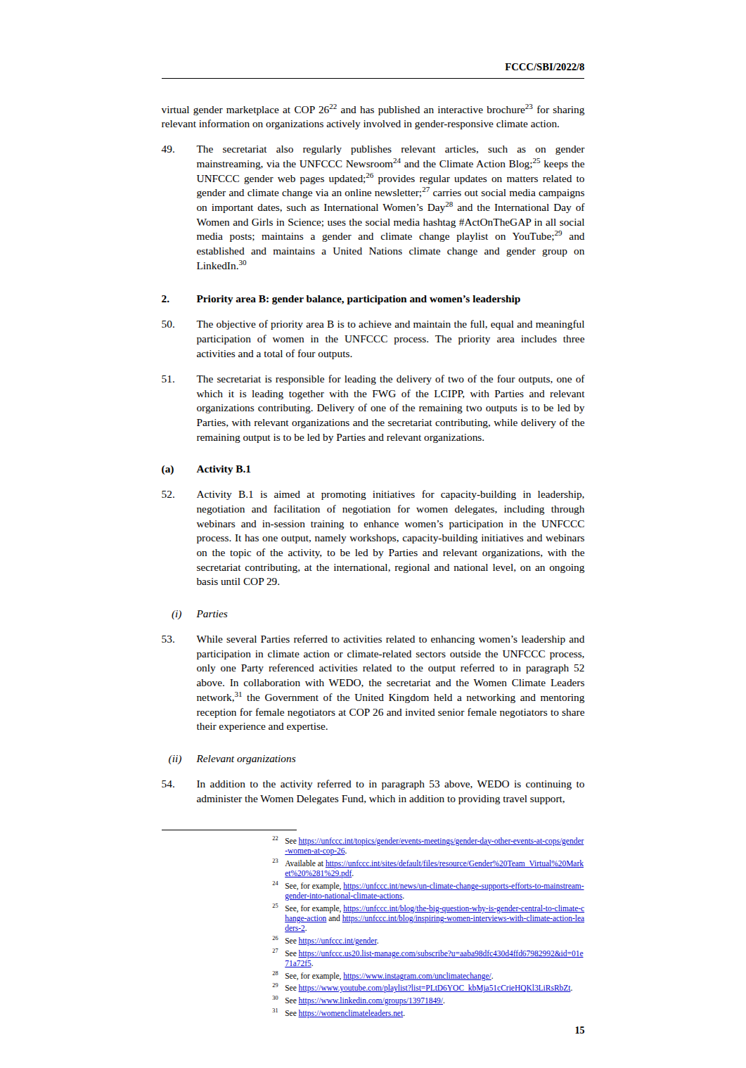FCCC/SBI/2022/8
virtual gender marketplace at COP 2622 and has published an interactive brochure23 for sharing relevant information on organizations actively involved in gender-responsive climate action.
49.
The secretariat also regularly publishes relevant articles, such as on gender mainstreaming, via the UNFCCC Newsroom24 and the Climate Action Blog;25 keeps the UNFCCC gender web pages updated;26 provides regular updates on matters related to gender and climate change via an online newsletter;27 carries out social media campaigns on important dates, such as International Women’s Day28 and the International Day of Women and Girls in Science; uses the social media hashtag #ActOnTheGAP in all social media posts; maintains a gender and climate change playlist on YouTube;29 and established and maintains a United Nations climate change and gender group on LinkedIn.30
2.
Priority area B: gender balance, participation and women’s leadership
50.
The objective of priority area B is to achieve and maintain the full, equal and meaningful participation of women in the UNFCCC process. The priority area includes three activities and a total of four outputs.
51.
The secretariat is responsible for leading the delivery of two of the four outputs, one of which it is leading together with the FWG of the LCIPP, with Parties and relevant organizations contributing. Delivery of one of the remaining two outputs is to be led by Parties, with relevant organizations and the secretariat contributing, while delivery of the remaining output is to be led by Parties and relevant organizations.
(a)
Activity B.1
52.
Activity B.1 is aimed at promoting initiatives for capacity-building in leadership, negotiation and facilitation of negotiation for women delegates, including through webinars and in-session training to enhance women’s participation in the UNFCCC process. It has one output, namely workshops, capacity-building initiatives and webinars on the topic of the activity, to be led by Parties and relevant organizations, with the secretariat contributing, at the international, regional and national level, on an ongoing basis until COP 29.
(i)
Parties
53.
While several Parties referred to activities related to enhancing women’s leadership and participation in climate action or climate-related sectors outside the UNFCCC process, only one Party referenced activities related to the output referred to in paragraph 52 above. In collaboration with WEDO, the secretariat and the Women Climate Leaders network,31 the Government of the United Kingdom held a networking and mentoring reception for female negotiators at COP 26 and invited senior female negotiators to share their experience and expertise.
(ii)
Relevant organizations
54.
In addition to the activity referred to in paragraph 53 above, WEDO is continuing to administer the Women Delegates Fund, which in addition to providing travel support,
22
See https://unfccc.int/topics/gender/events-meetings/gender-day-other-events-at-cops/gender-women-at-cop-26.
23
Available at https://unfccc.int/sites/default/files/resource/Gender%20Team_Virtual%20Market%20%281%29.pdf.
24
See, for example, https://unfccc.int/news/un-climate-change-supports-efforts-to-mainstream-gender-into-national-climate-actions.
25
See, for example, https://unfccc.int/blog/the-big-question-why-is-gender-central-to-climate-change-action and https://unfccc.int/blog/inspiring-women-interviews-with-climate-action-leaders-2.
26
See https://unfccc.int/gender.
27
See https://unfccc.us20.list-manage.com/subscribe?u=aaba98dfc430d4ffd67982992&id=01e71a72f5.
28
See, for example, https://www.instagram.com/unclimatechange/.
29
See https://www.youtube.com/playlist?list=PLtD6YOC_kbMja51cCrieHQKl3LiRsRbZt.
30
See https://www.linkedin.com/groups/13971849/.
31
See https://womenclimateleaders.net.
15